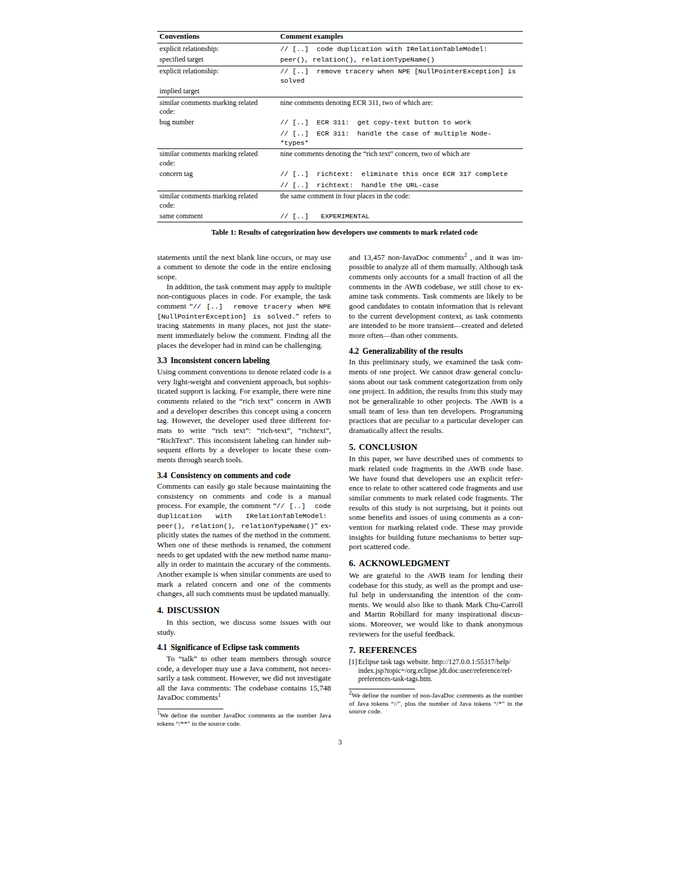| Conventions | Comment examples |
| explicit relationship: | // [..] code duplication with IRelationTableModel: |
| specified target | peer(), relation(), relationTypeName() |
| explicit relationship: | // [..] remove tracery when NPE [NullPointerException] is solved |
| implied target | |
| similar comments marking related code: | nine comments denoting ECR 311, two of which are: |
| bug number | // [..] ECR 311: get copy-text button to work |
| | // [..] ECR 311: handle the case of multiple Node-*types* |
| similar comments marking related code: | nine comments denoting the “rich text” concern, two of which are |
| concern tag | // [..] richtext: eliminate this once ECR 317 complete |
| | // [..] richtext: handle the URL-case |
| similar comments marking related code: | the same comment in four places in the code: |
| same comment | // [..] EXPERIMENTAL |
Table 1: Results of categorization how developers use comments to mark related code
statements until the next blank line occurs, or may use a comment to denote the code in the entire enclosing scope.
In addition, the task comment may apply to multiple non-contiguous places in code. For example, the task comment “// [..] remove tracery when NPE [NullPointerException] is solved.” refers to tracing statements in many places, not just the statement immediately below the comment. Finding all the places the developer had in mind can be challenging.
3.3 Inconsistent concern labeling
Using comment conventions to denote related code is a very light-weight and convenient approach, but sophisticated support is lacking. For example, there were nine comments related to the “rich text” concern in AWB and a developer describes this concept using a concern tag. However, the developer used three different formats to write “rich text”: “rich-text”, “richtext”, “RichText”. This inconsistent labeling can hinder subsequent efforts by a developer to locate these comments through search tools.
3.4 Consistency on comments and code
Comments can easily go stale because maintaining the consistency on comments and code is a manual process. For example, the comment “// [..] code duplication with IRelationTableModel: peer(), relation(), relationTypeName()” explicitly states the names of the method in the comment. When one of these methods is renamed, the comment needs to get updated with the new method name manually in order to maintain the accurary of the comments. Another example is when similar comments are used to mark a related concern and one of the comments changes, all such comments must be updated manually.
4. DISCUSSION
In this section, we discuss some issues with our study.
4.1 Significance of Eclipse task comments
To “talk” to other team members through source code, a developer may use a Java comment, not necessarily a task comment. However, we did not investigate all the Java comments: The codebase contains 15,748 JavaDoc comments1
1We define the number JavaDoc comments as the number Java tokens “/**” in the source code.
and 13,457 non-JavaDoc comments2 , and it was impossible to analyze all of them manually. Although task comments only accounts for a small fraction of all the comments in the AWB codebase, we still chose to examine task comments. Task comments are likely to be good candidates to contain information that is relevant to the current development context, as task comments are intended to be more transient—created and deleted more often—than other comments.
4.2 Generalizability of the results
In this preliminary study, we examined the task comments of one project. We cannot draw general conclusions about our task comment categorization from only one project. In addition, the results from this study may not be generalizable to other projects. The AWB is a small team of less than ten developers. Programming practices that are peculiar to a particular developer can dramatically affect the results.
5. CONCLUSION
In this paper, we have described uses of comments to mark related code fragments in the AWB code base. We have found that developers use an explicit reference to relate to other scattered code fragments and use similar comments to mark related code fragments. The results of this study is not surprising, but it points out some benefits and issues of using comments as a convention for marking related code. These may provide insights for building future mechanisms to better support scattered code.
6. ACKNOWLEDGMENT
We are grateful to the AWB team for lending their codebase for this study, as well as the prompt and useful help in understanding the intention of the comments. We would also like to thank Mark Chu-Carroll and Martin Robillard for many inspirational discussions. Moreover, we would like to thank anonymous reviewers for the useful feedback.
7. REFERENCES
[1] Eclipse task tags website. http://127.0.0.1:55317/help/ index.jsp?topic=/org.eclipse.jdt.doc.user/reference/ref-preferences-task-tags.htm.
2We define the number of non-JavaDoc comments as the number of Java tokens “//”, plus the number of Java tokens “/*” in the source code.
3